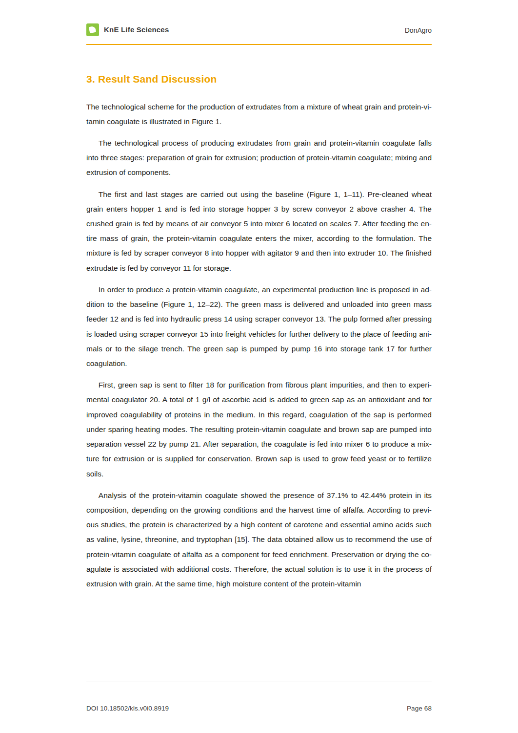KnE Life Sciences
DonAgro
3. Result Sand Discussion
The technological scheme for the production of extrudates from a mixture of wheat grain and protein-vitamin coagulate is illustrated in Figure 1.
The technological process of producing extrudates from grain and protein-vitamin coagulate falls into three stages: preparation of grain for extrusion; production of protein-vitamin coagulate; mixing and extrusion of components.
The first and last stages are carried out using the baseline (Figure 1, 1–11). Pre-cleaned wheat grain enters hopper 1 and is fed into storage hopper 3 by screw conveyor 2 above crasher 4. The crushed grain is fed by means of air conveyor 5 into mixer 6 located on scales 7. After feeding the entire mass of grain, the protein-vitamin coagulate enters the mixer, according to the formulation. The mixture is fed by scraper conveyor 8 into hopper with agitator 9 and then into extruder 10. The finished extrudate is fed by conveyor 11 for storage.
In order to produce a protein-vitamin coagulate, an experimental production line is proposed in addition to the baseline (Figure 1, 12–22). The green mass is delivered and unloaded into green mass feeder 12 and is fed into hydraulic press 14 using scraper conveyor 13. The pulp formed after pressing is loaded using scraper conveyor 15 into freight vehicles for further delivery to the place of feeding animals or to the silage trench. The green sap is pumped by pump 16 into storage tank 17 for further coagulation.
First, green sap is sent to filter 18 for purification from fibrous plant impurities, and then to experimental coagulator 20. A total of 1 g/l of ascorbic acid is added to green sap as an antioxidant and for improved coagulability of proteins in the medium. In this regard, coagulation of the sap is performed under sparing heating modes. The resulting protein-vitamin coagulate and brown sap are pumped into separation vessel 22 by pump 21. After separation, the coagulate is fed into mixer 6 to produce a mixture for extrusion or is supplied for conservation. Brown sap is used to grow feed yeast or to fertilize soils.
Analysis of the protein-vitamin coagulate showed the presence of 37.1% to 42.44% protein in its composition, depending on the growing conditions and the harvest time of alfalfa. According to previous studies, the protein is characterized by a high content of carotene and essential amino acids such as valine, lysine, threonine, and tryptophan [15]. The data obtained allow us to recommend the use of protein-vitamin coagulate of alfalfa as a component for feed enrichment. Preservation or drying the coagulate is associated with additional costs. Therefore, the actual solution is to use it in the process of extrusion with grain. At the same time, high moisture content of the protein-vitamin
DOI 10.18502/kls.v0i0.8919 Page 68